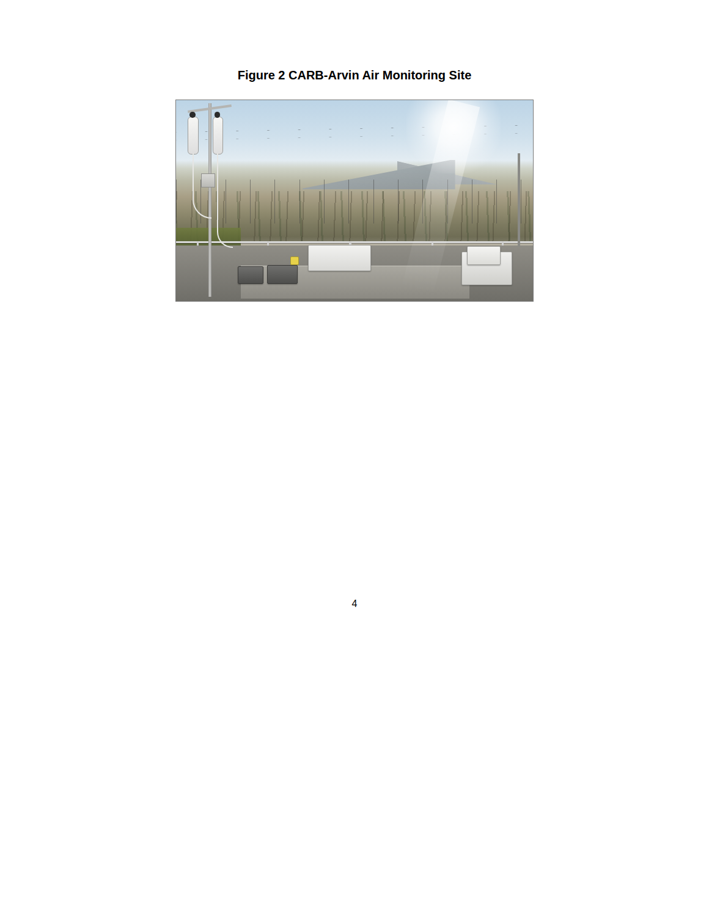Figure 2 CARB-Arvin Air Monitoring Site
4